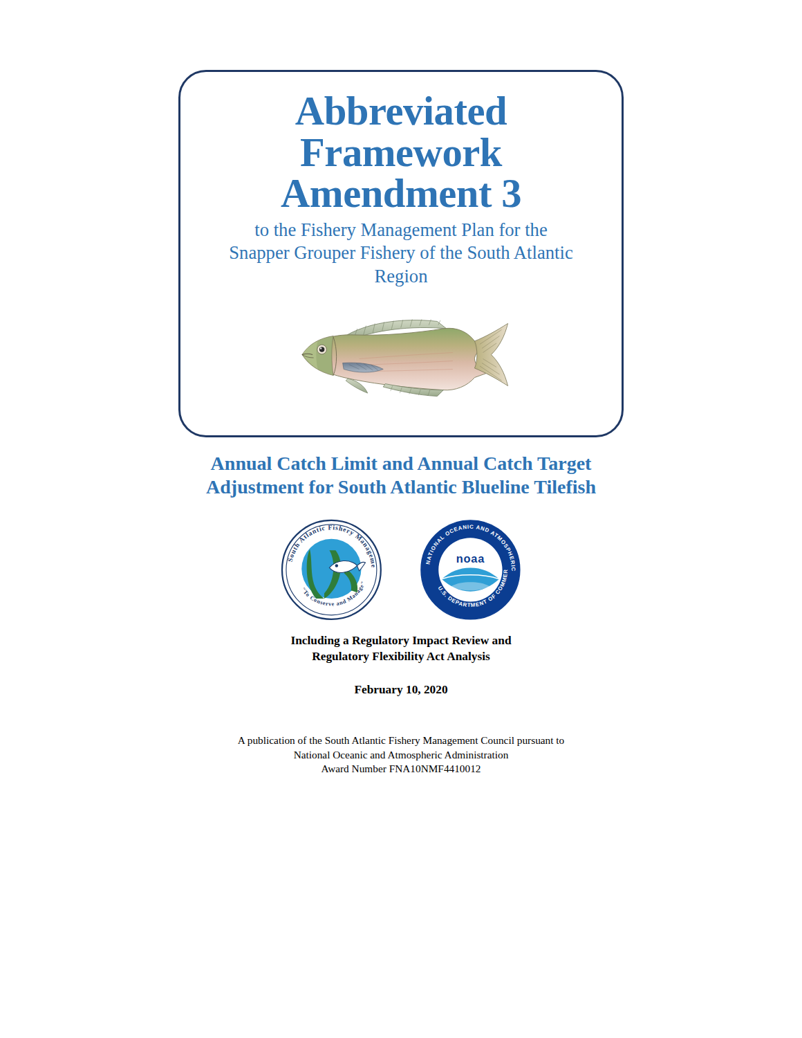Abbreviated Framework
Amendment 3
to the Fishery Management Plan for the
Snapper Grouper Fishery of the South Atlantic Region
Annual Catch Limit and Annual Catch Target Adjustment for South Atlantic Blueline Tilefish
South Atlantic Fishery Management Council "To Conserve and Manage" NATIONAL OCEANIC AND ATMOSPHERIC ADMINISTRATION U.S. DEPARTMENT OF COMMERCE noaa
Including a Regulatory Impact Review and
Regulatory Flexibility Act Analysis
February 10, 2020
A publication of the South Atlantic Fishery Management Council pursuant to
National Oceanic and Atmospheric Administration
Award Number FNA10NMF4410012